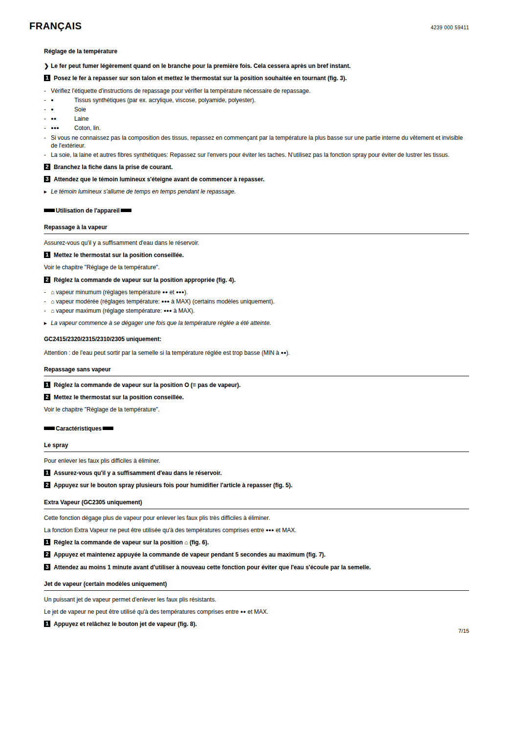FRANÇAIS
4239 000 59411
Réglage de la température
❯
Le fer peut fumer légèrement quand on le branche pour la première fois. Cela cessera après un bref instant.
1
Posez le fer à repasser sur son talon et mettez le thermostat sur la position souhaitée en tournant (fig. 3).
-
Vérifiez l'étiquette d'instructions de repassage pour vérifier la température nécessaire de repassage.
-
●Tissus synthétiques (par ex. acrylique, viscose, polyamide, polyester).
-
●Soie
-
●●Laine
-
●●●Coton, lin.
-
Si vous ne connaissez pas la composition des tissus, repassez en commençant par la température la plus basse sur une partie interne du vêtement et invisible de l'extérieur.
-
La soie, la laine et autres fibres synthétiques: Repassez sur l'envers pour éviter les taches. N'utilisez pas la fonction spray pour éviter de lustrer les tissus.
2
Branchez la fiche dans la prise de courant.
3
Attendez que le témoin lumineux s'éteigne avant de commencer à repasser.
▸
Le témoin lumineux s'allume de temps en temps pendant le repassage.
Utilisation de l'appareil
Repassage à la vapeur
Assurez-vous qu'il y a suffisamment d'eau dans le réservoir.
1
Mettez le thermostat sur la position conseillée.
Voir le chapitre "Réglage de la température".
2
Réglez la commande de vapeur sur la position appropriée (fig. 4).
-
⌂ vapeur minumum (réglages température ●● et ●●●).
-
⌂ vapeur modérée (réglages température: ●●● à MAX) (certains modèles uniquement).
-
⌂ vapeur maximum (réglage stempérature: ●●● à MAX).
▸
La vapeur commence à se dégager une fois que la température réglée a été atteinte.
GC2415/2320/2315/2310/2305 uniquement:
Attention : de l'eau peut sortir par la semelle si la température réglée est trop basse (MIN à ●●).
Repassage sans vapeur
1
Réglez la commande de vapeur sur la position O (= pas de vapeur).
2
Mettez le thermostat sur la position conseillée.
Voir le chapitre "Réglage de la température".
Caractéristiques
Le spray
Pour enlever les faux plis difficiles à éliminer.
1
Assurez-vous qu'il y a suffisamment d'eau dans le réservoir.
2
Appuyez sur le bouton spray plusieurs fois pour humidifier l'article à repasser (fig. 5).
Extra Vapeur (GC2305 uniquement)
Cette fonction dégage plus de vapeur pour enlever les faux plis très difficiles à éliminer.
La fonction Extra Vapeur ne peut être utilisée qu'à des températures comprises entre ●●● et MAX.
1
Réglez la commande de vapeur sur la position ⌂ (fig. 6).
2
Appuyez et maintenez appuyée la commande de vapeur pendant 5 secondes au maximum (fig. 7).
3
Attendez au moins 1 minute avant d'utiliser à nouveau cette fonction pour éviter que l'eau s'écoule par la semelle.
Jet de vapeur (certain modèles uniquement)
Un puissant jet de vapeur permet d'enlever les faux plis résistants.
Le jet de vapeur ne peut être utilisé qu'à des températures comprises entre ●● et MAX.
1
Appuyez et relâchez le bouton jet de vapeur (fig. 8).
7/15